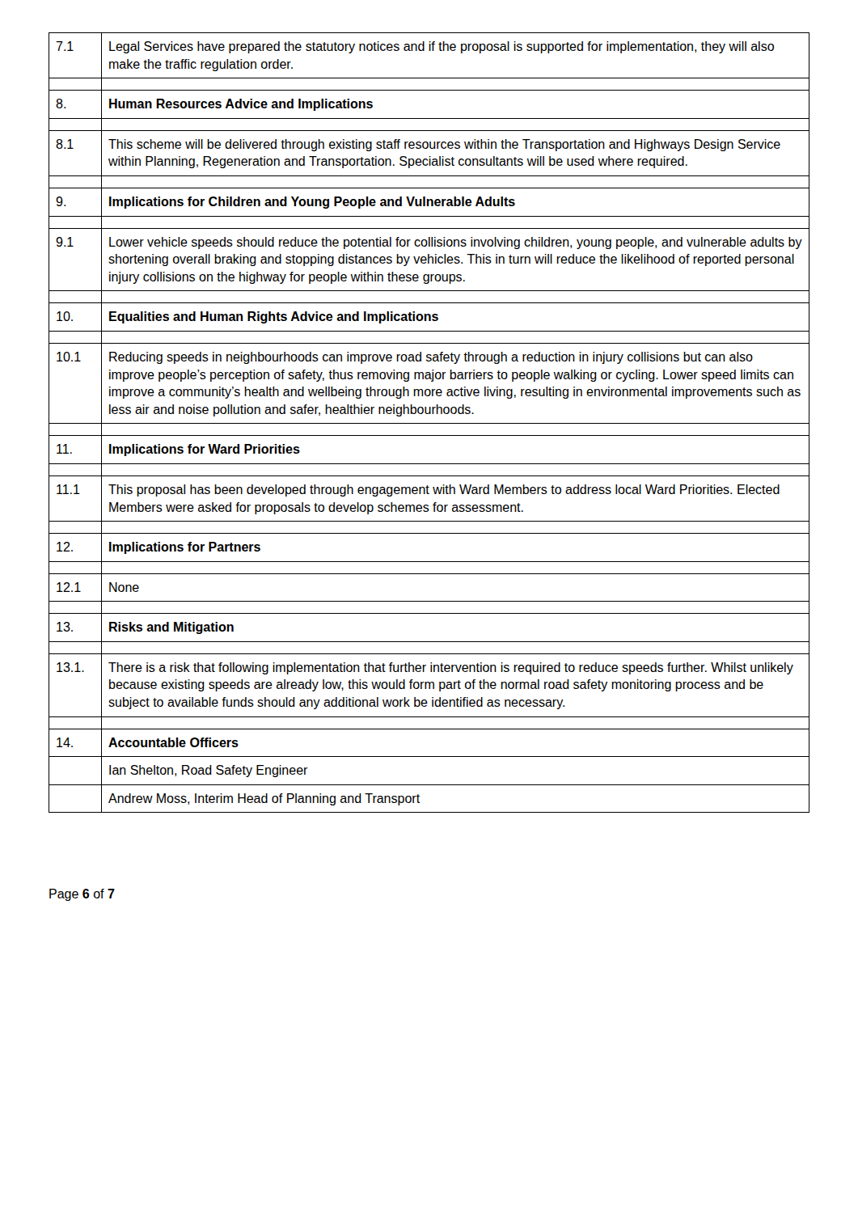| 7.1 | Legal Services have prepared the statutory notices and if the proposal is supported for implementation, they will also make the traffic regulation order. |
| 8. | Human Resources Advice and Implications |
| 8.1 | This scheme will be delivered through existing staff resources within the Transportation and Highways Design Service within Planning, Regeneration and Transportation. Specialist consultants will be used where required. |
| 9. | Implications for Children and Young People and Vulnerable Adults |
| 9.1 | Lower vehicle speeds should reduce the potential for collisions involving children, young people, and vulnerable adults by shortening overall braking and stopping distances by vehicles. This in turn will reduce the likelihood of reported personal injury collisions on the highway for people within these groups. |
| 10. | Equalities and Human Rights Advice and Implications |
| 10.1 | Reducing speeds in neighbourhoods can improve road safety through a reduction in injury collisions but can also improve people’s perception of safety, thus removing major barriers to people walking or cycling. Lower speed limits can improve a community’s health and wellbeing through more active living, resulting in environmental improvements such as less air and noise pollution and safer, healthier neighbourhoods. |
| 11. | Implications for Ward Priorities |
| 11.1 | This proposal has been developed through engagement with Ward Members to address local Ward Priorities. Elected Members were asked for proposals to develop schemes for assessment. |
| 12. | Implications for Partners |
| 12.1 | None |
| 13. | Risks and Mitigation |
| 13.1. | There is a risk that following implementation that further intervention is required to reduce speeds further. Whilst unlikely because existing speeds are already low, this would form part of the normal road safety monitoring process and be subject to available funds should any additional work be identified as necessary. |
| 14. | Accountable Officers |
| | Ian Shelton, Road Safety Engineer |
| | Andrew Moss, Interim Head of Planning and Transport |
Page 6 of 7